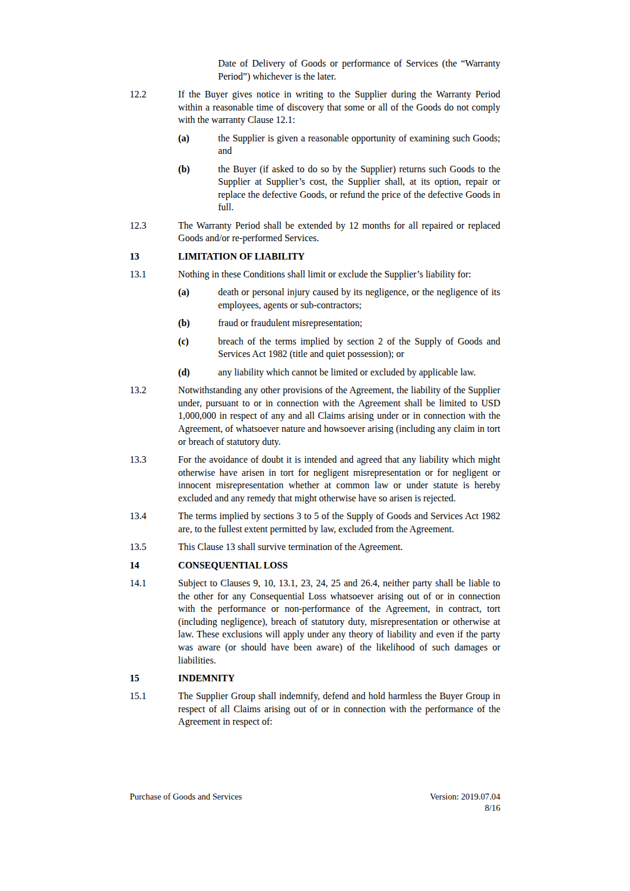Date of Delivery of Goods or performance of Services (the “Warranty Period”) whichever is the later.
12.2
If the Buyer gives notice in writing to the Supplier during the Warranty Period within a reasonable time of discovery that some or all of the Goods do not comply with the warranty Clause 12.1:
(a)
the Supplier is given a reasonable opportunity of examining such Goods; and
(b)
the Buyer (if asked to do so by the Supplier) returns such Goods to the Supplier at Supplier’s cost, the Supplier shall, at its option, repair or replace the defective Goods, or refund the price of the defective Goods in full.
12.3
The Warranty Period shall be extended by 12 months for all repaired or replaced Goods and/or re-performed Services.
13
LIMITATION OF LIABILITY
13.1
Nothing in these Conditions shall limit or exclude the Supplier’s liability for:
(a)
death or personal injury caused by its negligence, or the negligence of its employees, agents or sub-contractors;
(b)
fraud or fraudulent misrepresentation;
(c)
breach of the terms implied by section 2 of the Supply of Goods and Services Act 1982 (title and quiet possession); or
(d)
any liability which cannot be limited or excluded by applicable law.
13.2
Notwithstanding any other provisions of the Agreement, the liability of the Supplier under, pursuant to or in connection with the Agreement shall be limited to USD 1,000,000 in respect of any and all Claims arising under or in connection with the Agreement, of whatsoever nature and howsoever arising (including any claim in tort or breach of statutory duty.
13.3
For the avoidance of doubt it is intended and agreed that any liability which might otherwise have arisen in tort for negligent misrepresentation or for negligent or innocent misrepresentation whether at common law or under statute is hereby excluded and any remedy that might otherwise have so arisen is rejected.
13.4
The terms implied by sections 3 to 5 of the Supply of Goods and Services Act 1982 are, to the fullest extent permitted by law, excluded from the Agreement.
13.5
This Clause 13 shall survive termination of the Agreement.
14
CONSEQUENTIAL LOSS
14.1
Subject to Clauses 9, 10, 13.1, 23, 24, 25 and 26.4, neither party shall be liable to the other for any Consequential Loss whatsoever arising out of or in connection with the performance or non-performance of the Agreement, in contract, tort (including negligence), breach of statutory duty, misrepresentation or otherwise at law. These exclusions will apply under any theory of liability and even if the party was aware (or should have been aware) of the likelihood of such damages or liabilities.
15
INDEMNITY
15.1
The Supplier Group shall indemnify, defend and hold harmless the Buyer Group in respect of all Claims arising out of or in connection with the performance of the Agreement in respect of:
Purchase of Goods and Services
Version: 2019.07.04
8/16